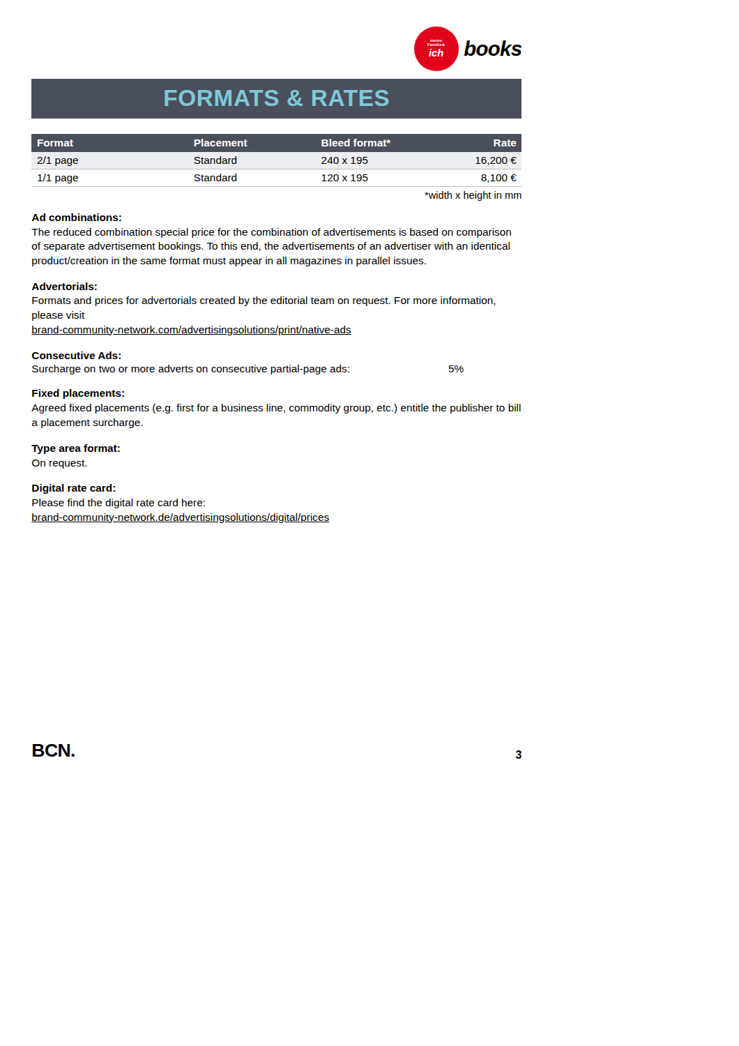meine Familie& ich
books
FORMATS & RATES
| Format | Placement | Bleed format* | Rate |
| --- | --- | --- | --- |
| 2/1 page | Standard | 240 x 195 | 16,200 € |
| 1/1 page | Standard | 120 x 195 | 8,100 € |
*width x height in mm
Ad combinations:
The reduced combination special price for the combination of advertisements is based on comparison of separate advertisement bookings. To this end, the advertisements of an advertiser with an identical product/creation in the same format must appear in all magazines in parallel issues.
Advertorials:
Formats and prices for advertorials created by the editorial team on request. For more information, please visit
brand-community-network.com/advertisingsolutions/print/native-ads
Consecutive Ads:
Surcharge on two or more adverts on consecutive partial-page ads: 5%
Fixed placements:
Agreed fixed placements (e.g. first for a business line, commodity group, etc.) entitle the publisher to bill a placement surcharge.
Type area format:
On request.
Digital rate card:
Please find the digital rate card here:
brand-community-network.de/advertisingsolutions/digital/prices
BCN. 3